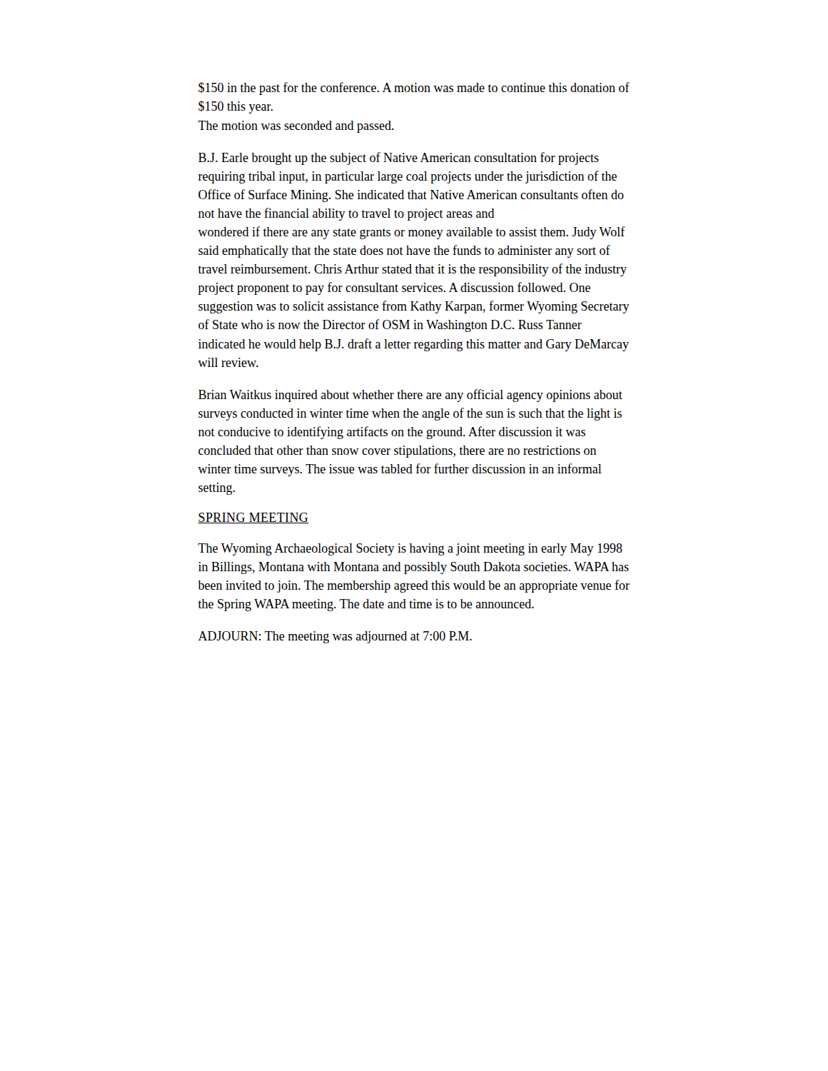$150 in the past for the conference. A motion was made to continue this donation of $150 this year.
The motion was seconded and passed.
B.J. Earle brought up the subject of Native American consultation for projects requiring tribal input, in particular large coal projects under the jurisdiction of the Office of Surface Mining. She indicated that Native American consultants often do not have the financial ability to travel to project areas and
wondered if there are any state grants or money available to assist them. Judy Wolf said emphatically that the state does not have the funds to administer any sort of travel reimbursement. Chris Arthur stated that it is the responsibility of the industry project proponent to pay for consultant services. A discussion followed. One suggestion was to solicit assistance from Kathy Karpan, former Wyoming Secretary of State who is now the Director of OSM in Washington D.C. Russ Tanner indicated he would help B.J. draft a letter regarding this matter and Gary DeMarcay will review.
Brian Waitkus inquired about whether there are any official agency opinions about surveys conducted in winter time when the angle of the sun is such that the light is not conducive to identifying artifacts on the ground. After discussion it was concluded that other than snow cover stipulations, there are no restrictions on winter time surveys. The issue was tabled for further discussion in an informal setting.
SPRING MEETING
The Wyoming Archaeological Society is having a joint meeting in early May 1998 in Billings, Montana with Montana and possibly South Dakota societies. WAPA has been invited to join. The membership agreed this would be an appropriate venue for the Spring WAPA meeting. The date and time is to be announced.
ADJOURN: The meeting was adjourned at 7:00 P.M.